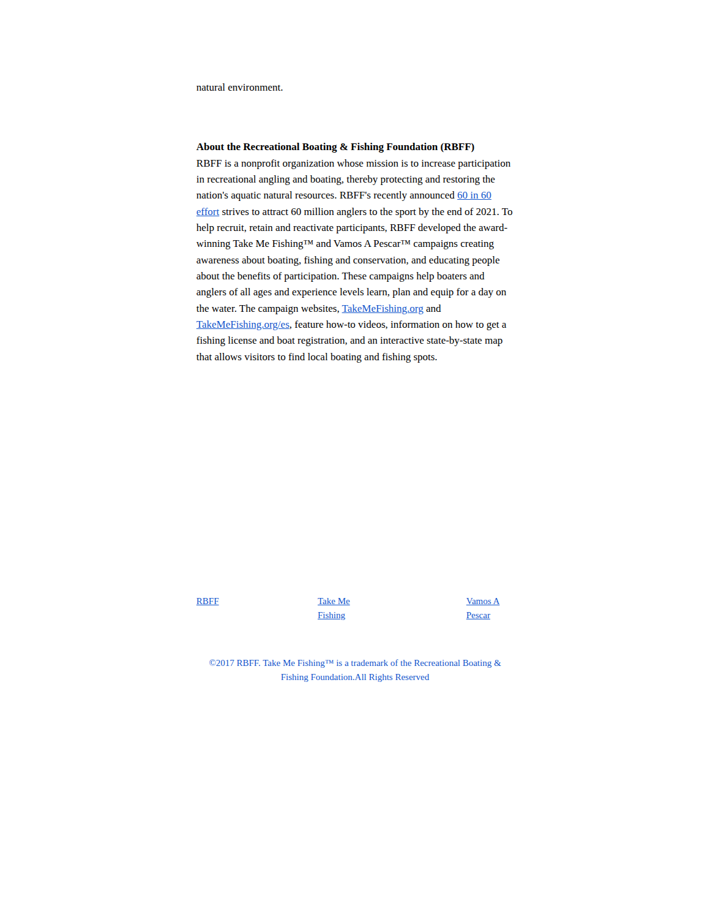natural environment.
About the Recreational Boating & Fishing Foundation (RBFF)
RBFF is a nonprofit organization whose mission is to increase participation in recreational angling and boating, thereby protecting and restoring the nation's aquatic natural resources. RBFF's recently announced 60 in 60 effort strives to attract 60 million anglers to the sport by the end of 2021. To help recruit, retain and reactivate participants, RBFF developed the award-winning Take Me Fishing™ and Vamos A Pescar™ campaigns creating awareness about boating, fishing and conservation, and educating people about the benefits of participation. These campaigns help boaters and anglers of all ages and experience levels learn, plan and equip for a day on the water. The campaign websites, TakeMeFishing.org and TakeMeFishing.org/es, feature how-to videos, information on how to get a fishing license and boat registration, and an interactive state-by-state map that allows visitors to find local boating and fishing spots.
RBFF Take Me Fishing Vamos A Pescar
©2017 RBFF. Take Me Fishing™ is a trademark of the Recreational Boating & Fishing Foundation.All Rights Reserved